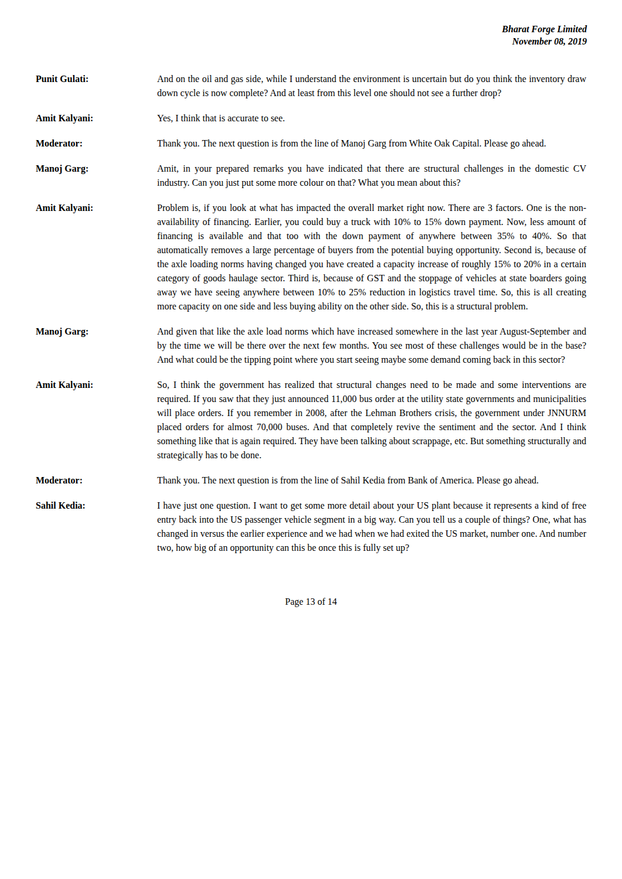Bharat Forge Limited
November 08, 2019
| Punit Gulati: | And on the oil and gas side, while I understand the environment is uncertain but do you think the inventory draw down cycle is now complete? And at least from this level one should not see a further drop? |
| Amit Kalyani: | Yes, I think that is accurate to see. |
| Moderator: | Thank you. The next question is from the line of Manoj Garg from White Oak Capital. Please go ahead. |
| Manoj Garg: | Amit, in your prepared remarks you have indicated that there are structural challenges in the domestic CV industry. Can you just put some more colour on that? What you mean about this? |
| Amit Kalyani: | Problem is, if you look at what has impacted the overall market right now. There are 3 factors. One is the non-availability of financing. Earlier, you could buy a truck with 10% to 15% down payment. Now, less amount of financing is available and that too with the down payment of anywhere between 35% to 40%. So that automatically removes a large percentage of buyers from the potential buying opportunity. Second is, because of the axle loading norms having changed you have created a capacity increase of roughly 15% to 20% in a certain category of goods haulage sector. Third is, because of GST and the stoppage of vehicles at state boarders going away we have seeing anywhere between 10% to 25% reduction in logistics travel time. So, this is all creating more capacity on one side and less buying ability on the other side. So, this is a structural problem. |
| Manoj Garg: | And given that like the axle load norms which have increased somewhere in the last year August-September and by the time we will be there over the next few months. You see most of these challenges would be in the base? And what could be the tipping point where you start seeing maybe some demand coming back in this sector? |
| Amit Kalyani: | So, I think the government has realized that structural changes need to be made and some interventions are required. If you saw that they just announced 11,000 bus order at the utility state governments and municipalities will place orders. If you remember in 2008, after the Lehman Brothers crisis, the government under JNNURM placed orders for almost 70,000 buses. And that completely revive the sentiment and the sector. And I think something like that is again required. They have been talking about scrappage, etc. But something structurally and strategically has to be done. |
| Moderator: | Thank you. The next question is from the line of Sahil Kedia from Bank of America. Please go ahead. |
| Sahil Kedia: | I have just one question. I want to get some more detail about your US plant because it represents a kind of free entry back into the US passenger vehicle segment in a big way. Can you tell us a couple of things? One, what has changed in versus the earlier experience and we had when we had exited the US market, number one. And number two, how big of an opportunity can this be once this is fully set up? |
Page 13 of 14